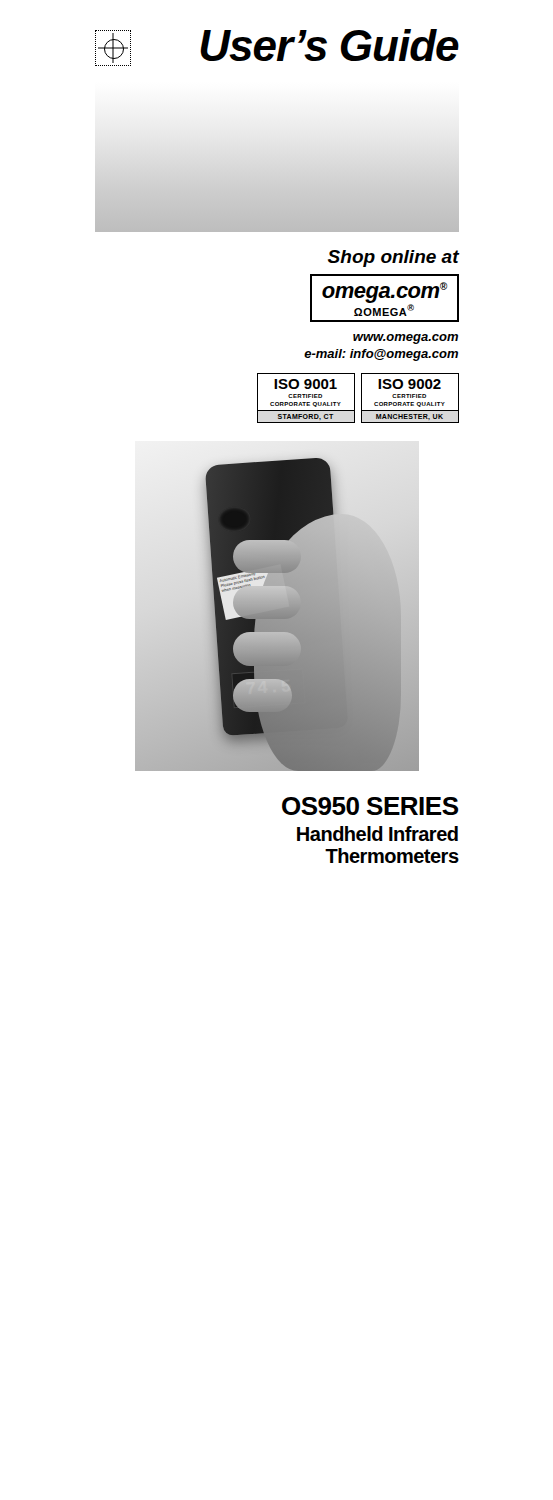User’s Guide
Shop online at
omega.com®
ΩOMEGA®
www.omega.com
e-mail: info@omega.com
ISO 9001
CERTIFIED
CORPORATE QUALITY
STAMFORD, CT
ISO 9002
CERTIFIED
CORPORATE QUALITY
MANCHESTER, UK
Automatic Emissivity
Please press flash button
when measuring
74.5
OS950 SERIES
Handheld Infrared
Thermometers